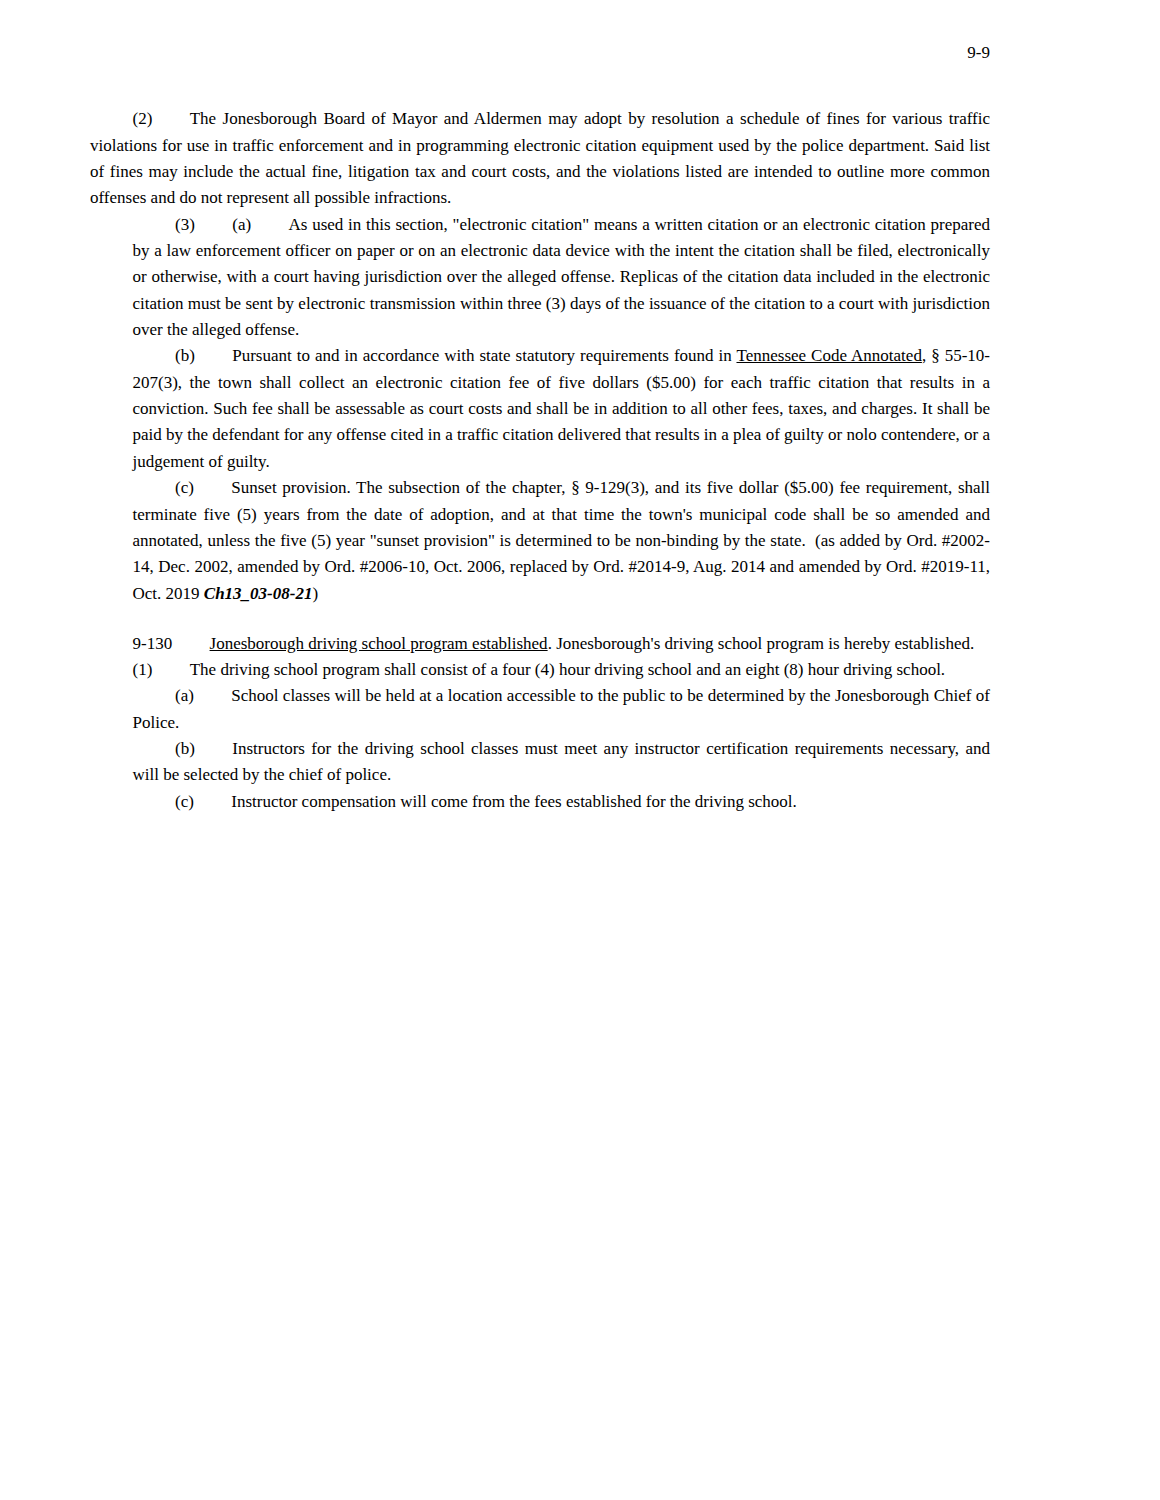9-9
(2) The Jonesborough Board of Mayor and Aldermen may adopt by resolution a schedule of fines for various traffic violations for use in traffic enforcement and in programming electronic citation equipment used by the police department. Said list of fines may include the actual fine, litigation tax and court costs, and the violations listed are intended to outline more common offenses and do not represent all possible infractions.
(3) (a) As used in this section, "electronic citation" means a written citation or an electronic citation prepared by a law enforcement officer on paper or on an electronic data device with the intent the citation shall be filed, electronically or otherwise, with a court having jurisdiction over the alleged offense. Replicas of the citation data included in the electronic citation must be sent by electronic transmission within three (3) days of the issuance of the citation to a court with jurisdiction over the alleged offense.
(b) Pursuant to and in accordance with state statutory requirements found in Tennessee Code Annotated, § 55-10-207(3), the town shall collect an electronic citation fee of five dollars ($5.00) for each traffic citation that results in a conviction. Such fee shall be assessable as court costs and shall be in addition to all other fees, taxes, and charges. It shall be paid by the defendant for any offense cited in a traffic citation delivered that results in a plea of guilty or nolo contendere, or a judgement of guilty.
(c) Sunset provision. The subsection of the chapter, § 9-129(3), and its five dollar ($5.00) fee requirement, shall terminate five (5) years from the date of adoption, and at that time the town's municipal code shall be so amended and annotated, unless the five (5) year "sunset provision" is determined to be non-binding by the state. (as added by Ord. #2002-14, Dec. 2002, amended by Ord. #2006-10, Oct. 2006, replaced by Ord. #2014-9, Aug. 2014 and amended by Ord. #2019-11, Oct. 2019 Ch13_03-08-21)
9-130 Jonesborough driving school program established. Jonesborough's driving school program is hereby established.
(1) The driving school program shall consist of a four (4) hour driving school and an eight (8) hour driving school.
(a) School classes will be held at a location accessible to the public to be determined by the Jonesborough Chief of Police.
(b) Instructors for the driving school classes must meet any instructor certification requirements necessary, and will be selected by the chief of police.
(c) Instructor compensation will come from the fees established for the driving school.